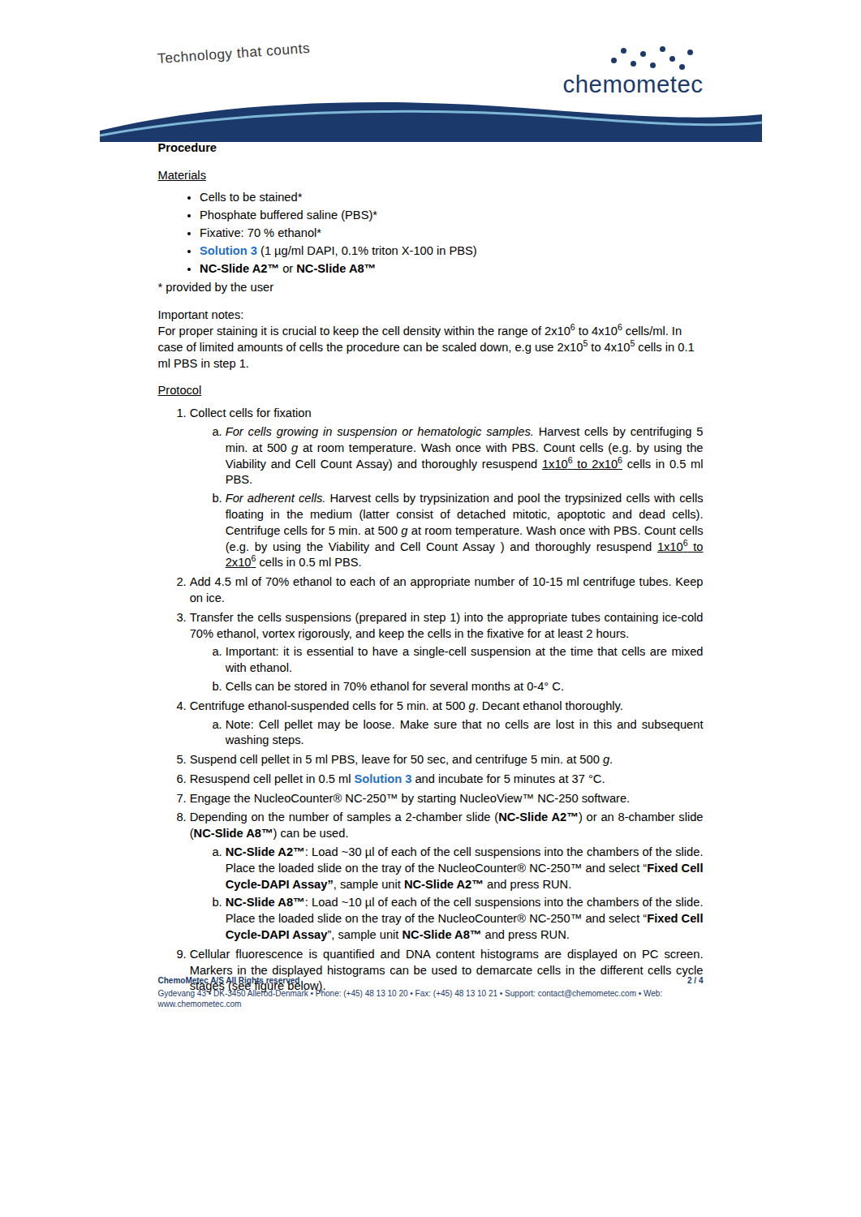Technology that counts
chemometec
Procedure
Materials
Cells to be stained*
Phosphate buffered saline (PBS)*
Fixative: 70 % ethanol*
Solution 3 (1 µg/ml DAPI, 0.1% triton X-100 in PBS)
NC-Slide A2™ or NC-Slide A8™
* provided by the user
Important notes:
For proper staining it is crucial to keep the cell density within the range of 2x106 to 4x106 cells/ml. In case of limited amounts of cells the procedure can be scaled down, e.g use 2x105 to 4x105 cells in 0.1 ml PBS in step 1.
Protocol
Collect cells for fixation
For cells growing in suspension or hematologic samples. Harvest cells by centrifuging 5 min. at 500 g at room temperature. Wash once with PBS. Count cells (e.g. by using the Viability and Cell Count Assay) and thoroughly resuspend 1x106 to 2x106 cells in 0.5 ml PBS.
For adherent cells. Harvest cells by trypsinization and pool the trypsinized cells with cells floating in the medium (latter consist of detached mitotic, apoptotic and dead cells). Centrifuge cells for 5 min. at 500 g at room temperature. Wash once with PBS. Count cells (e.g. by using the Viability and Cell Count Assay ) and thoroughly resuspend 1x106 to 2x106 cells in 0.5 ml PBS.
Add 4.5 ml of 70% ethanol to each of an appropriate number of 10-15 ml centrifuge tubes. Keep on ice.
Transfer the cells suspensions (prepared in step 1) into the appropriate tubes containing ice-cold 70% ethanol, vortex rigorously, and keep the cells in the fixative for at least 2 hours.
Important: it is essential to have a single-cell suspension at the time that cells are mixed with ethanol.
Cells can be stored in 70% ethanol for several months at 0-4° C.
Centrifuge ethanol-suspended cells for 5 min. at 500 g. Decant ethanol thoroughly.
Note: Cell pellet may be loose. Make sure that no cells are lost in this and subsequent washing steps.
Suspend cell pellet in 5 ml PBS, leave for 50 sec, and centrifuge 5 min. at 500 g.
Resuspend cell pellet in 0.5 ml Solution 3 and incubate for 5 minutes at 37 °C.
Engage the NucleoCounter® NC-250™ by starting NucleoView™ NC-250 software.
Depending on the number of samples a 2-chamber slide (NC-Slide A2™) or an 8-chamber slide (NC-Slide A8™) can be used.
NC-Slide A2™: Load ~30 µl of each of the cell suspensions into the chambers of the slide. Place the loaded slide on the tray of the NucleoCounter® NC-250™ and select “Fixed Cell Cycle-DAPI Assay”, sample unit NC-Slide A2™ and press RUN.
NC-Slide A8™: Load ~10 µl of each of the cell suspensions into the chambers of the slide. Place the loaded slide on the tray of the NucleoCounter® NC-250™ and select “Fixed Cell Cycle-DAPI Assay”, sample unit NC-Slide A8™ and press RUN.
Cellular fluorescence is quantified and DNA content histograms are displayed on PC screen. Markers in the displayed histograms can be used to demarcate cells in the different cells cycle stages (see figure below).
ChemoMetec A/S All Rights reserved 2 / 4
Gydevang 43 • DK-3450 Allerod-Denmark • Phone: (+45) 48 13 10 20 • Fax: (+45) 48 13 10 21 • Support: contact@chemometec.com • Web: www.chemometec.com